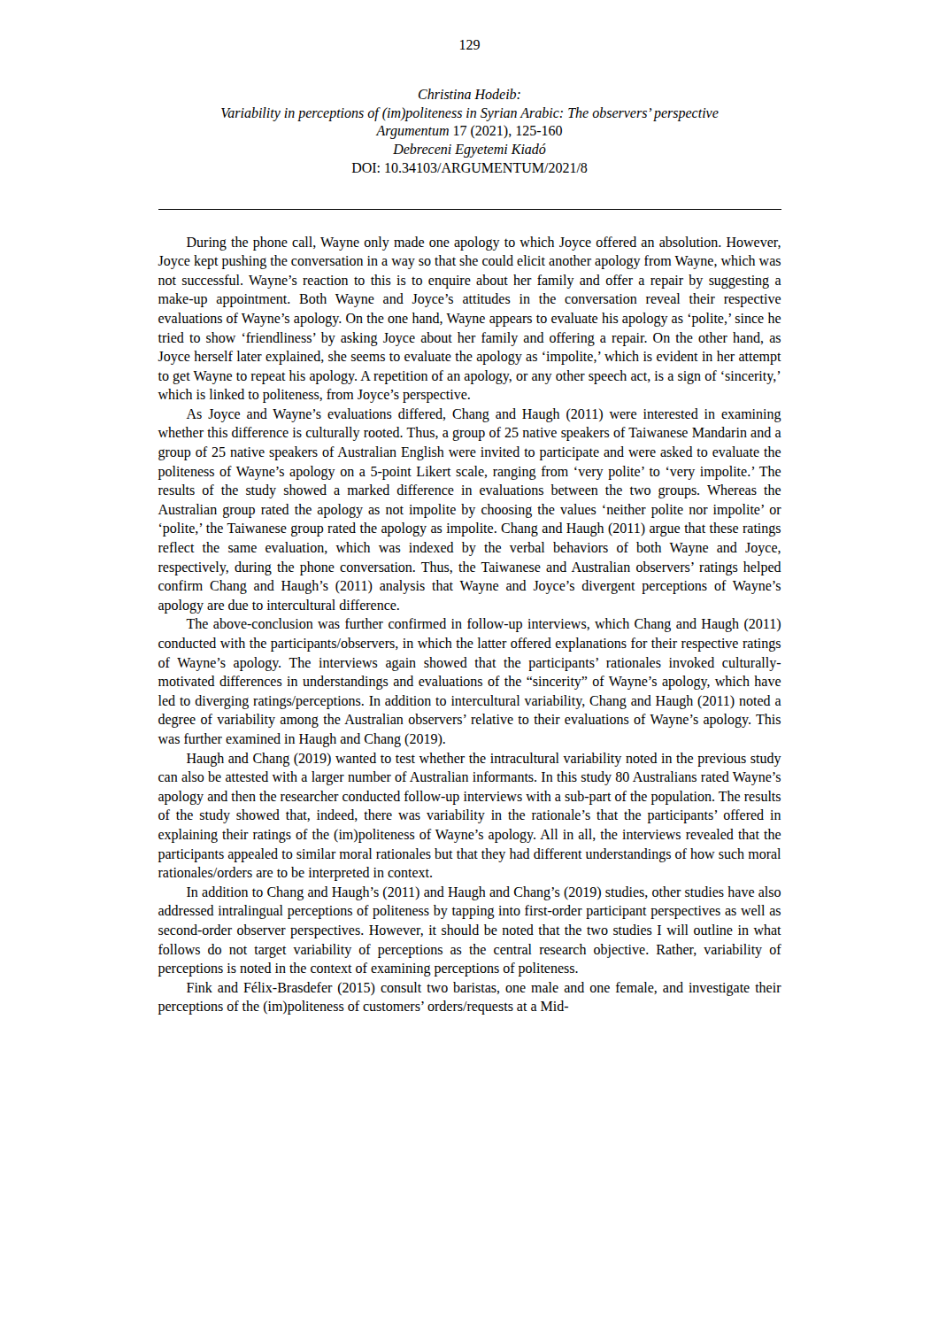129
Christina Hodeib:
Variability in perceptions of (im)politeness in Syrian Arabic: The observers’ perspective
Argumentum 17 (2021), 125-160
Debreceni Egyetemi Kiadó
DOI: 10.34103/ARGUMENTUM/2021/8
During the phone call, Wayne only made one apology to which Joyce offered an absolution. However, Joyce kept pushing the conversation in a way so that she could elicit another apology from Wayne, which was not successful. Wayne’s reaction to this is to enquire about her family and offer a repair by suggesting a make-up appointment. Both Wayne and Joyce’s attitudes in the conversation reveal their respective evaluations of Wayne’s apology. On the one hand, Wayne appears to evaluate his apology as ‘polite,’ since he tried to show ‘friendliness’ by asking Joyce about her family and offering a repair. On the other hand, as Joyce herself later explained, she seems to evaluate the apology as ‘impolite,’ which is evident in her attempt to get Wayne to repeat his apology. A repetition of an apology, or any other speech act, is a sign of ‘sincerity,’ which is linked to politeness, from Joyce’s perspective.
As Joyce and Wayne’s evaluations differed, Chang and Haugh (2011) were interested in examining whether this difference is culturally rooted. Thus, a group of 25 native speakers of Taiwanese Mandarin and a group of 25 native speakers of Australian English were invited to participate and were asked to evaluate the politeness of Wayne’s apology on a 5-point Likert scale, ranging from ‘very polite’ to ‘very impolite.’ The results of the study showed a marked difference in evaluations between the two groups. Whereas the Australian group rated the apology as not impolite by choosing the values ‘neither polite nor impolite’ or ‘polite,’ the Taiwanese group rated the apology as impolite. Chang and Haugh (2011) argue that these ratings reflect the same evaluation, which was indexed by the verbal behaviors of both Wayne and Joyce, respectively, during the phone conversation. Thus, the Taiwanese and Australian observers’ ratings helped confirm Chang and Haugh’s (2011) analysis that Wayne and Joyce’s divergent perceptions of Wayne’s apology are due to intercultural difference.
The above-conclusion was further confirmed in follow-up interviews, which Chang and Haugh (2011) conducted with the participants/observers, in which the latter offered explanations for their respective ratings of Wayne’s apology. The interviews again showed that the participants’ rationales invoked culturally-motivated differences in understandings and evaluations of the “sincerity” of Wayne’s apology, which have led to diverging ratings/perceptions. In addition to intercultural variability, Chang and Haugh (2011) noted a degree of variability among the Australian observers’ relative to their evaluations of Wayne’s apology. This was further examined in Haugh and Chang (2019).
Haugh and Chang (2019) wanted to test whether the intracultural variability noted in the previous study can also be attested with a larger number of Australian informants. In this study 80 Australians rated Wayne’s apology and then the researcher conducted follow-up interviews with a sub-part of the population. The results of the study showed that, indeed, there was variability in the rationale’s that the participants’ offered in explaining their ratings of the (im)politeness of Wayne’s apology. All in all, the interviews revealed that the participants appealed to similar moral rationales but that they had different understandings of how such moral rationales/orders are to be interpreted in context.
In addition to Chang and Haugh’s (2011) and Haugh and Chang’s (2019) studies, other studies have also addressed intralingual perceptions of politeness by tapping into first-order participant perspectives as well as second-order observer perspectives. However, it should be noted that the two studies I will outline in what follows do not target variability of perceptions as the central research objective. Rather, variability of perceptions is noted in the context of examining perceptions of politeness.
Fink and Félix-Brasdefer (2015) consult two baristas, one male and one female, and investigate their perceptions of the (im)politeness of customers’ orders/requests at a Mid-